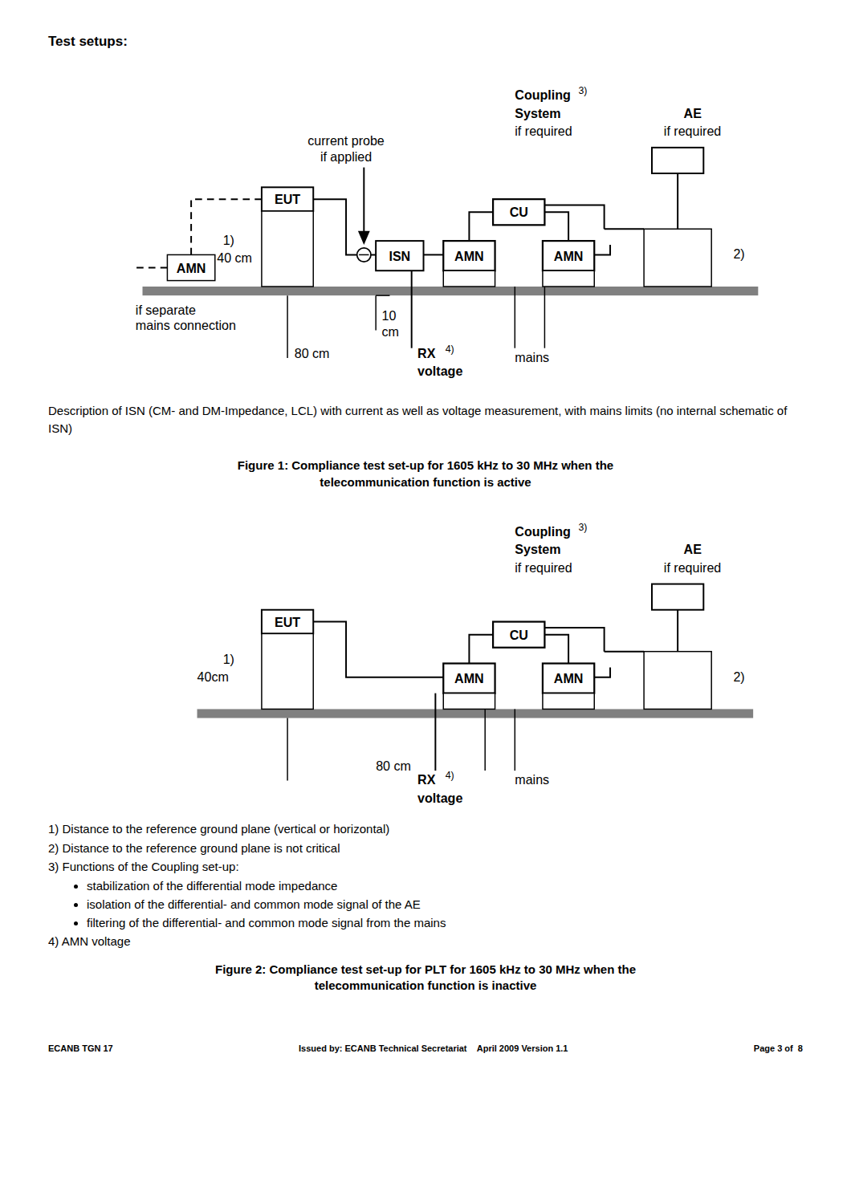Test setups:
AMN 1) 40 cm if separate mains connection EUT current probe if applied ISN AMN CU AMN Coupling 3) System if required AE if required 2) 80 cm 10 cm RX 4) voltage mains
Description of ISN (CM- and DM-Impedance, LCL) with current as well as voltage measurement, with mains limits (no internal schematic of ISN)
Figure 1: Compliance test set-up for 1605 kHz to 30 MHz when the
telecommunication function is active
EUT 1) 40cm AMN CU AMN Coupling 3) System if required AE if required 2) 80 cm RX 4) voltage mains
1) Distance to the reference ground plane (vertical or horizontal)
2) Distance to the reference ground plane is not critical
3) Functions of the Coupling set-up:
stabilization of the differential mode impedance
isolation of the differential- and common mode signal of the AE
filtering of the differential- and common mode signal from the mains
4) AMN voltage
Figure 2: Compliance test set-up for PLT for 1605 kHz to 30 MHz when the
telecommunication function is inactive
ECANB TGN 17 Issued by: ECANB Technical Secretariat April 2009 Version 1.1 Page 3 of 8